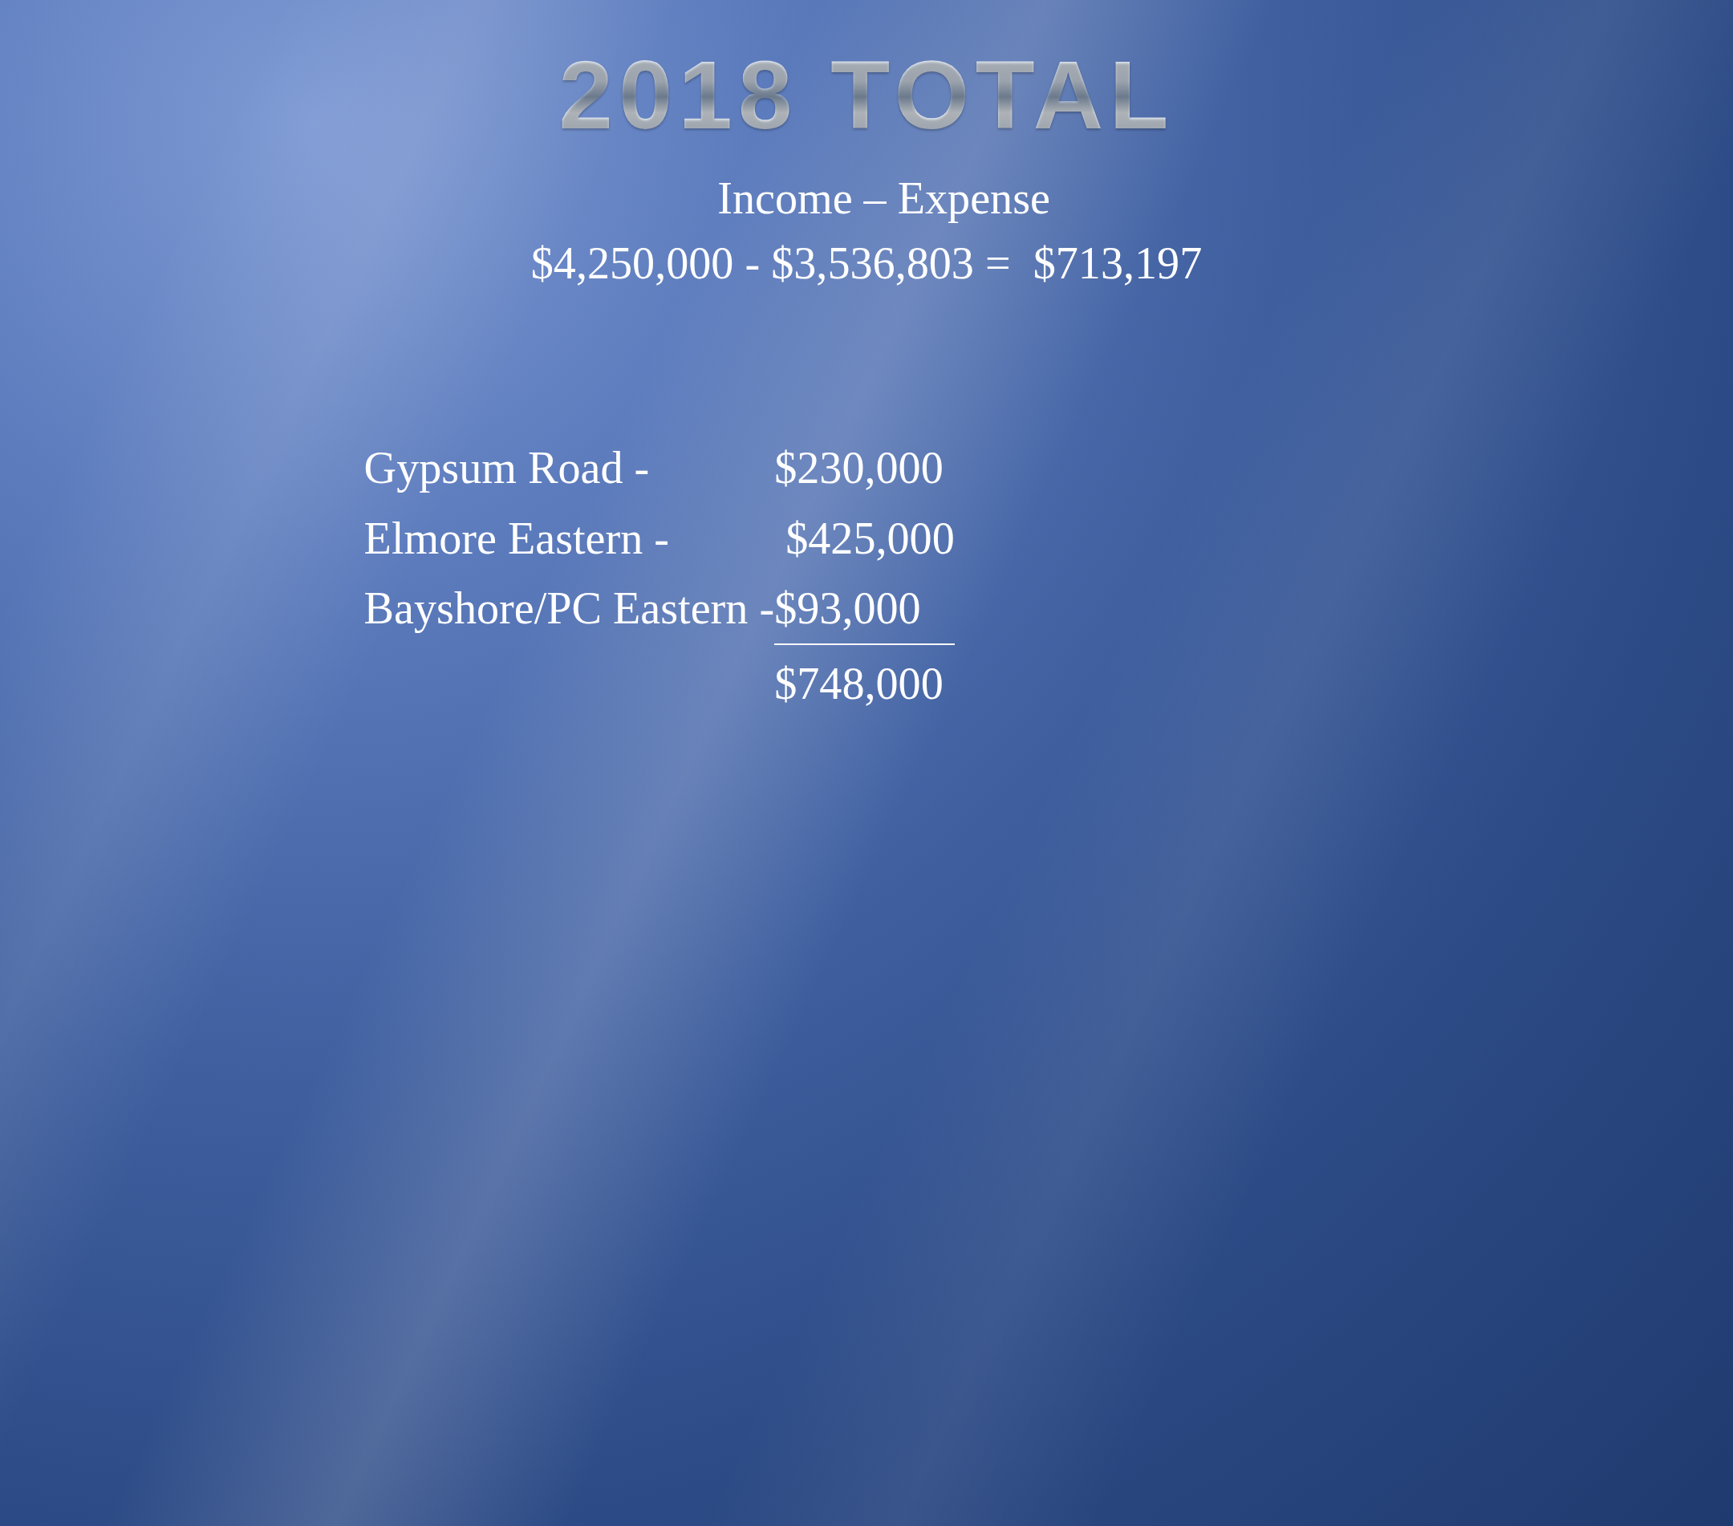2018 Total
Income – Expense
$4,250,000 - $3,536,803 = $713,197
| Gypsum Road - | $230,000 |
| Elmore Eastern - | $425,000 |
| Bayshore/PC Eastern - | $93,000 |
| | $748,000 |